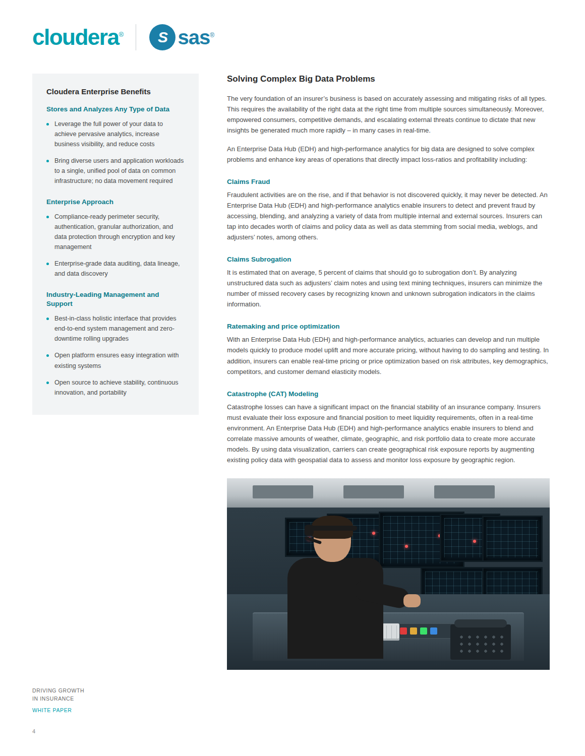cloudera®
S
sas®
Cloudera Enterprise Benefits
Stores and Analyzes Any Type of Data
Leverage the full power of your data to achieve pervasive analytics, increase business visibility, and reduce costs
Bring diverse users and application workloads to a single, unified pool of data on common infrastructure; no data movement required
Enterprise Approach
Compliance-ready perimeter security, authentication, granular authorization, and data protection through encryption and key management
Enterprise-grade data auditing, data lineage, and data discovery
Industry-Leading Management and Support
Best-in-class holistic interface that provides end-to-end system management and zero-downtime rolling upgrades
Open platform ensures easy integration with existing systems
Open source to achieve stability, continuous innovation, and portability
Solving Complex Big Data Problems
The very foundation of an insurer’s business is based on accurately assessing and mitigating risks of all types. This requires the availability of the right data at the right time from multiple sources simultaneously. Moreover, empowered consumers, competitive demands, and escalating external threats continue to dictate that new insights be generated much more rapidly – in many cases in real-time.
An Enterprise Data Hub (EDH) and high-performance analytics for big data are designed to solve complex problems and enhance key areas of operations that directly impact loss-ratios and profitability including:
Claims Fraud
Fraudulent activities are on the rise, and if that behavior is not discovered quickly, it may never be detected. An Enterprise Data Hub (EDH) and high-performance analytics enable insurers to detect and prevent fraud by accessing, blending, and analyzing a variety of data from multiple internal and external sources. Insurers can tap into decades worth of claims and policy data as well as data stemming from social media, weblogs, and adjusters’ notes, among others.
Claims Subrogation
It is estimated that on average, 5 percent of claims that should go to subrogation don’t. By analyzing unstructured data such as adjusters’ claim notes and using text mining techniques, insurers can minimize the number of missed recovery cases by recognizing known and unknown subrogation indicators in the claims information.
Ratemaking and price optimization
With an Enterprise Data Hub (EDH) and high-performance analytics, actuaries can develop and run multiple models quickly to produce model uplift and more accurate pricing, without having to do sampling and testing. In addition, insurers can enable real-time pricing or price optimization based on risk attributes, key demographics, competitors, and customer demand elasticity models.
Catastrophe (CAT) Modeling
Catastrophe losses can have a significant impact on the financial stability of an insurance company. Insurers must evaluate their loss exposure and financial position to meet liquidity requirements, often in a real-time environment. An Enterprise Data Hub (EDH) and high-performance analytics enable insurers to blend and correlate massive amounts of weather, climate, geographic, and risk portfolio data to create more accurate models. By using data visualization, carriers can create geographical risk exposure reports by augmenting existing policy data with geospatial data to assess and monitor loss exposure by geographic region.
Driving Growth
in Insurance
White Paper
4